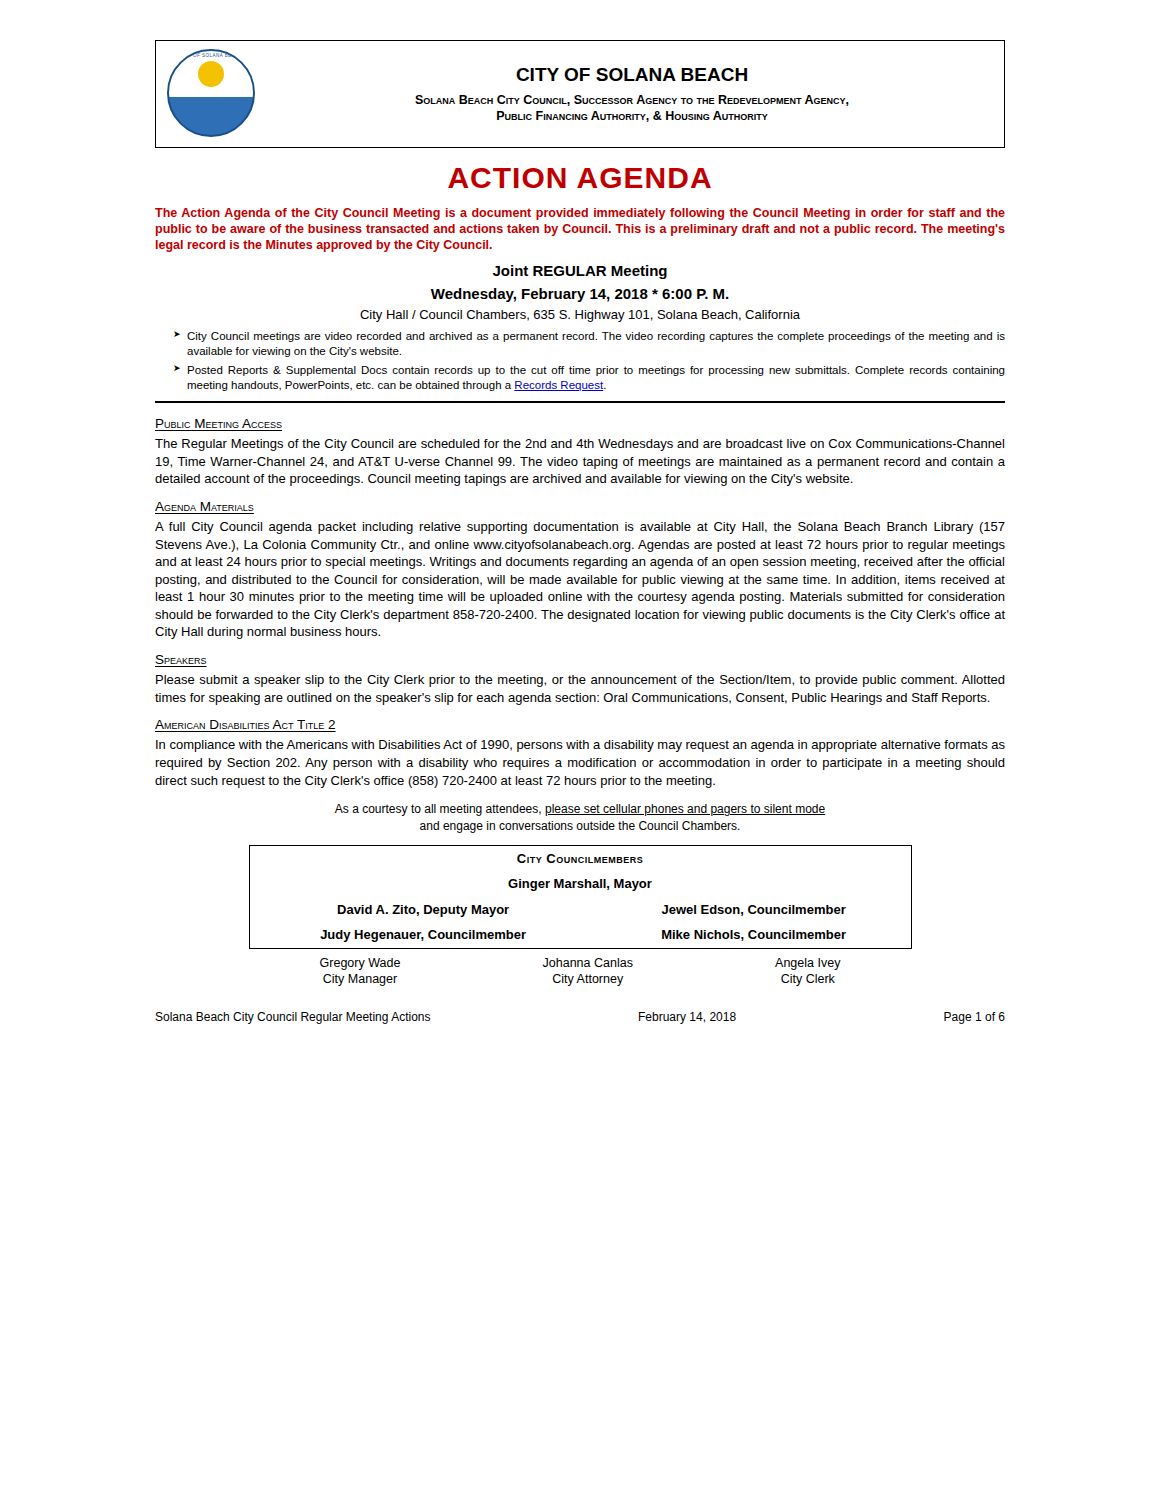CITY OF SOLANA BEACH
CITY OF SOLANA BEACH
Solana Beach City Council, Successor Agency to the Redevelopment Agency,
Public Financing Authority, & Housing Authority
ACTION AGENDA
The Action Agenda of the City Council Meeting is a document provided immediately following the Council Meeting in order for staff and the public to be aware of the business transacted and actions taken by Council. This is a preliminary draft and not a public record. The meeting's legal record is the Minutes approved by the City Council.
Joint REGULAR Meeting
Wednesday, February 14, 2018 * 6:00 P. M.
City Hall / Council Chambers, 635 S. Highway 101, Solana Beach, California
City Council meetings are video recorded and archived as a permanent record. The video recording captures the complete proceedings of the meeting and is available for viewing on the City's website.
Posted Reports & Supplemental Docs contain records up to the cut off time prior to meetings for processing new submittals. Complete records containing meeting handouts, PowerPoints, etc. can be obtained through a Records Request.
Public Meeting Access
The Regular Meetings of the City Council are scheduled for the 2nd and 4th Wednesdays and are broadcast live on Cox Communications-Channel 19, Time Warner-Channel 24, and AT&T U-verse Channel 99. The video taping of meetings are maintained as a permanent record and contain a detailed account of the proceedings. Council meeting tapings are archived and available for viewing on the City's website.
Agenda Materials
A full City Council agenda packet including relative supporting documentation is available at City Hall, the Solana Beach Branch Library (157 Stevens Ave.), La Colonia Community Ctr., and online www.cityofsolanabeach.org. Agendas are posted at least 72 hours prior to regular meetings and at least 24 hours prior to special meetings. Writings and documents regarding an agenda of an open session meeting, received after the official posting, and distributed to the Council for consideration, will be made available for public viewing at the same time. In addition, items received at least 1 hour 30 minutes prior to the meeting time will be uploaded online with the courtesy agenda posting. Materials submitted for consideration should be forwarded to the City Clerk's department 858-720-2400. The designated location for viewing public documents is the City Clerk's office at City Hall during normal business hours.
Speakers
Please submit a speaker slip to the City Clerk prior to the meeting, or the announcement of the Section/Item, to provide public comment. Allotted times for speaking are outlined on the speaker's slip for each agenda section: Oral Communications, Consent, Public Hearings and Staff Reports.
American Disabilities Act Title 2
In compliance with the Americans with Disabilities Act of 1990, persons with a disability may request an agenda in appropriate alternative formats as required by Section 202. Any person with a disability who requires a modification or accommodation in order to participate in a meeting should direct such request to the City Clerk's office (858) 720-2400 at least 72 hours prior to the meeting.
As a courtesy to all meeting attendees, please set cellular phones and pagers to silent mode
and engage in conversations outside the Council Chambers.
| City Councilmembers |
| Ginger Marshall, Mayor |
| David A. Zito, Deputy Mayor | Jewel Edson, Councilmember |
| Judy Hegenauer, Councilmember | Mike Nichols, Councilmember |
Gregory Wade
City Manager
Johanna Canlas
City Attorney
Angela Ivey
City Clerk
Solana Beach City Council Regular Meeting Actions
February 14, 2018
Page 1 of 6